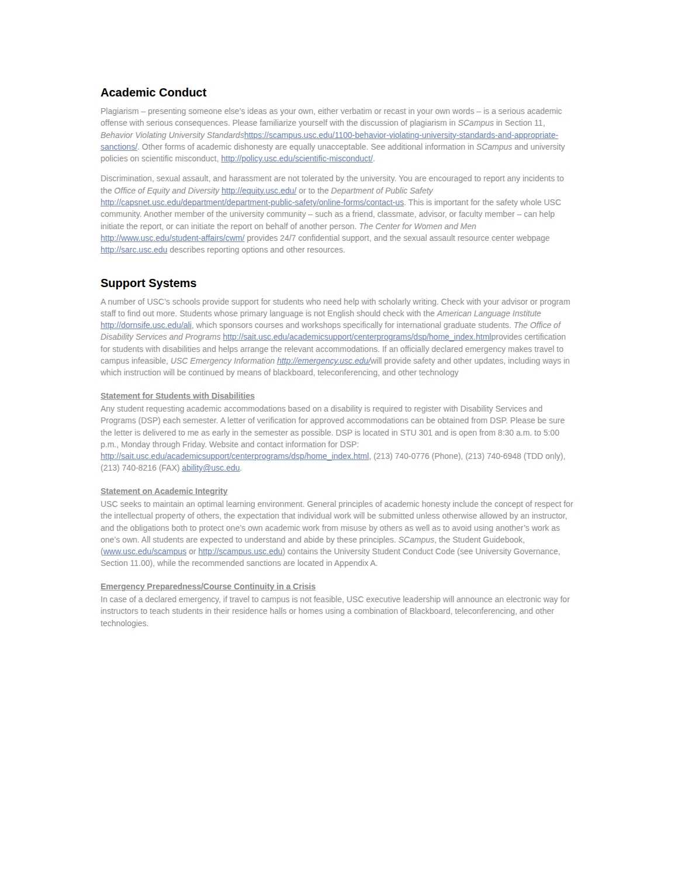Academic Conduct
Plagiarism – presenting someone else’s ideas as your own, either verbatim or recast in your own words – is a serious academic offense with serious consequences. Please familiarize yourself with the discussion of plagiarism in SCampus in Section 11, Behavior Violating University Standards https://scampus.usc.edu/1100-behavior-violating-university-standards-and-appropriate-sanctions/. Other forms of academic dishonesty are equally unacceptable. See additional information in SCampus and university policies on scientific misconduct, http://policy.usc.edu/scientific-misconduct/.
Discrimination, sexual assault, and harassment are not tolerated by the university. You are encouraged to report any incidents to the Office of Equity and Diversity http://equity.usc.edu/ or to the Department of Public Safety http://capsnet.usc.edu/department/department-public-safety/online-forms/contact-us. This is important for the safety whole USC community. Another member of the university community – such as a friend, classmate, advisor, or faculty member – can help initiate the report, or can initiate the report on behalf of another person. The Center for Women and Men http://www.usc.edu/student-affairs/cwm/ provides 24/7 confidential support, and the sexual assault resource center webpage http://sarc.usc.edu describes reporting options and other resources.
Support Systems
A number of USC’s schools provide support for students who need help with scholarly writing. Check with your advisor or program staff to find out more. Students whose primary language is not English should check with the American Language Institute http://dornsife.usc.edu/ali, which sponsors courses and workshops specifically for international graduate students. The Office of Disability Services and Programs http://sait.usc.edu/academicsupport/centerprograms/dsp/home_index.htmlprovides certification for students with disabilities and helps arrange the relevant accommodations. If an officially declared emergency makes travel to campus infeasible, USC Emergency Information http://emergency.usc.edu/will provide safety and other updates, including ways in which instruction will be continued by means of blackboard, teleconferencing, and other technology
Statement for Students with Disabilities
Any student requesting academic accommodations based on a disability is required to register with Disability Services and Programs (DSP) each semester. A letter of verification for approved accommodations can be obtained from DSP. Please be sure the letter is delivered to me as early in the semester as possible. DSP is located in STU 301 and is open from 8:30 a.m. to 5:00 p.m., Monday through Friday. Website and contact information for DSP: http://sait.usc.edu/academicsupport/centerprograms/dsp/home_index.html, (213) 740-0776 (Phone), (213) 740-6948 (TDD only), (213) 740-8216 (FAX) ability@usc.edu.
Statement on Academic Integrity
USC seeks to maintain an optimal learning environment. General principles of academic honesty include the concept of respect for the intellectual property of others, the expectation that individual work will be submitted unless otherwise allowed by an instructor, and the obligations both to protect one’s own academic work from misuse by others as well as to avoid using another’s work as one’s own. All students are expected to understand and abide by these principles. SCampus, the Student Guidebook, (www.usc.edu/scampus or http://scampus.usc.edu) contains the University Student Conduct Code (see University Governance, Section 11.00), while the recommended sanctions are located in Appendix A.
Emergency Preparedness/Course Continuity in a Crisis
In case of a declared emergency, if travel to campus is not feasible, USC executive leadership will announce an electronic way for instructors to teach students in their residence halls or homes using a combination of Blackboard, teleconferencing, and other technologies.